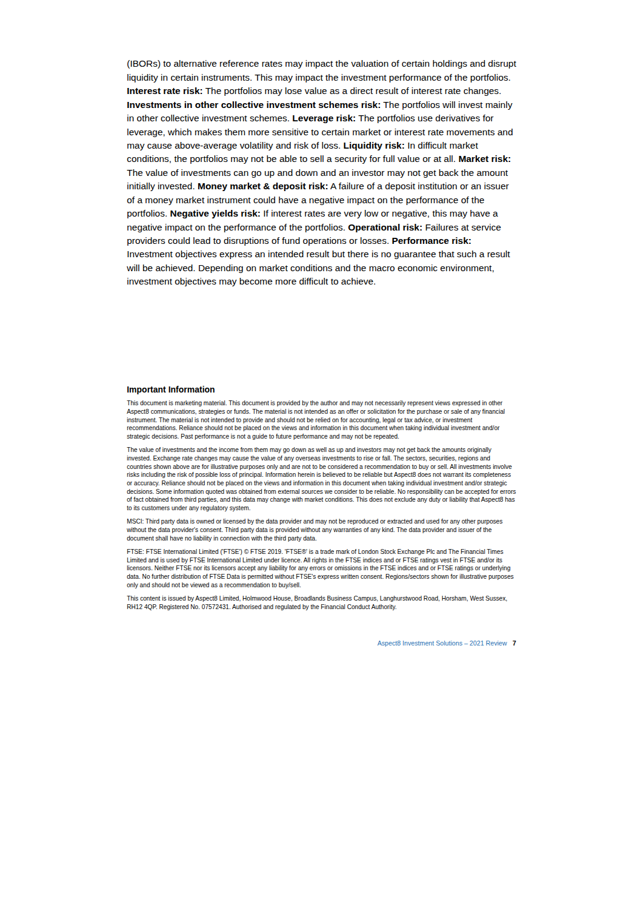(IBORs) to alternative reference rates may impact the valuation of certain holdings and disrupt liquidity in certain instruments. This may impact the investment performance of the portfolios. Interest rate risk: The portfolios may lose value as a direct result of interest rate changes. Investments in other collective investment schemes risk: The portfolios will invest mainly in other collective investment schemes. Leverage risk: The portfolios use derivatives for leverage, which makes them more sensitive to certain market or interest rate movements and may cause above-average volatility and risk of loss. Liquidity risk: In difficult market conditions, the portfolios may not be able to sell a security for full value or at all. Market risk: The value of investments can go up and down and an investor may not get back the amount initially invested. Money market & deposit risk: A failure of a deposit institution or an issuer of a money market instrument could have a negative impact on the performance of the portfolios. Negative yields risk: If interest rates are very low or negative, this may have a negative impact on the performance of the portfolios. Operational risk: Failures at service providers could lead to disruptions of fund operations or losses. Performance risk: Investment objectives express an intended result but there is no guarantee that such a result will be achieved. Depending on market conditions and the macro economic environment, investment objectives may become more difficult to achieve.
Important Information
This document is marketing material. This document is provided by the author and may not necessarily represent views expressed in other Aspect8 communications, strategies or funds. The material is not intended as an offer or solicitation for the purchase or sale of any financial instrument. The material is not intended to provide and should not be relied on for accounting, legal or tax advice, or investment recommendations. Reliance should not be placed on the views and information in this document when taking individual investment and/or strategic decisions. Past performance is not a guide to future performance and may not be repeated.
The value of investments and the income from them may go down as well as up and investors may not get back the amounts originally invested. Exchange rate changes may cause the value of any overseas investments to rise or fall. The sectors, securities, regions and countries shown above are for illustrative purposes only and are not to be considered a recommendation to buy or sell. All investments involve risks including the risk of possible loss of principal. Information herein is believed to be reliable but Aspect8 does not warrant its completeness or accuracy. Reliance should not be placed on the views and information in this document when taking individual investment and/or strategic decisions. Some information quoted was obtained from external sources we consider to be reliable. No responsibility can be accepted for errors of fact obtained from third parties, and this data may change with market conditions. This does not exclude any duty or liability that Aspect8 has to its customers under any regulatory system.
MSCI: Third party data is owned or licensed by the data provider and may not be reproduced or extracted and used for any other purposes without the data provider's consent. Third party data is provided without any warranties of any kind. The data provider and issuer of the document shall have no liability in connection with the third party data.
FTSE: FTSE International Limited ('FTSE') © FTSE 2019. 'FTSE®' is a trade mark of London Stock Exchange Plc and The Financial Times Limited and is used by FTSE International Limited under licence. All rights in the FTSE indices and or FTSE ratings vest in FTSE and/or its licensors. Neither FTSE nor its licensors accept any liability for any errors or omissions in the FTSE indices and or FTSE ratings or underlying data. No further distribution of FTSE Data is permitted without FTSE's express written consent. Regions/sectors shown for illustrative purposes only and should not be viewed as a recommendation to buy/sell.
This content is issued by Aspect8 Limited, Holmwood House, Broadlands Business Campus, Langhurstwood Road, Horsham, West Sussex, RH12 4QP. Registered No. 07572431. Authorised and regulated by the Financial Conduct Authority.
Aspect8 Investment Solutions – 2021 Review 7